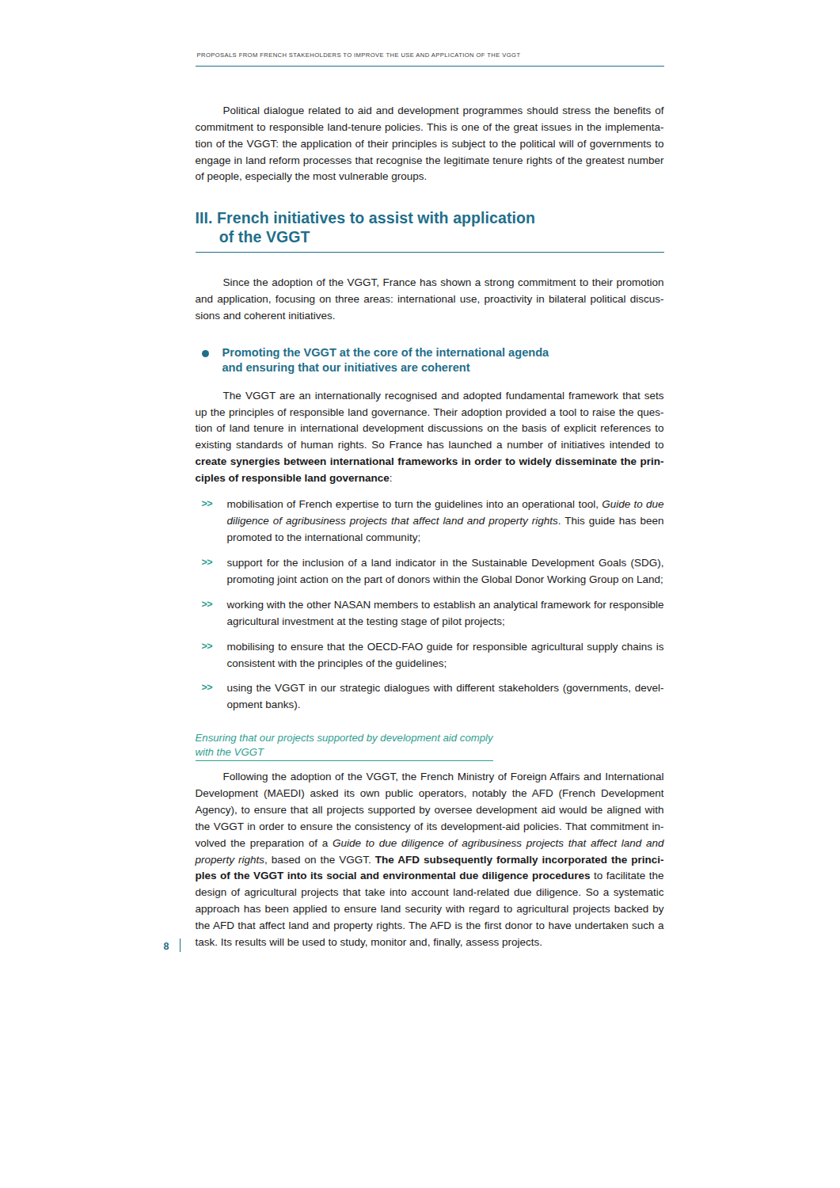Proposals from French stakeholders to improve the use and application of the VGGT
Political dialogue related to aid and development programmes should stress the benefits of commitment to responsible land-tenure policies. This is one of the great issues in the implementation of the VGGT: the application of their principles is subject to the political will of governments to engage in land reform processes that recognise the legitimate tenure rights of the greatest number of people, especially the most vulnerable groups.
III. French initiatives to assist with applicationof the VGGT
Since the adoption of the VGGT, France has shown a strong commitment to their promotion and application, focusing on three areas: international use, proactivity in bilateral political discussions and coherent initiatives.
Promoting the VGGT at the core of the international agenda
and ensuring that our initiatives are coherent
The VGGT are an internationally recognised and adopted fundamental framework that sets up the principles of responsible land governance. Their adoption provided a tool to raise the question of land tenure in international development discussions on the basis of explicit references to existing standards of human rights. So France has launched a number of initiatives intended to create synergies between international frameworks in order to widely disseminate the principles of responsible land governance:
mobilisation of French expertise to turn the guidelines into an operational tool, Guide to due diligence of agribusiness projects that affect land and property rights. This guide has been promoted to the international community;
support for the inclusion of a land indicator in the Sustainable Development Goals (SDG), promoting joint action on the part of donors within the Global Donor Working Group on Land;
working with the other NASAN members to establish an analytical framework for responsible agricultural investment at the testing stage of pilot projects;
mobilising to ensure that the OECD-FAO guide for responsible agricultural supply chains is consistent with the principles of the guidelines;
using the VGGT in our strategic dialogues with different stakeholders (governments, development banks).
Ensuring that our projects supported by development aid comply
with the VGGT
Following the adoption of the VGGT, the French Ministry of Foreign Affairs and International Development (MAEDI) asked its own public operators, notably the AFD (French Development Agency), to ensure that all projects supported by oversee development aid would be aligned with the VGGT in order to ensure the consistency of its development-aid policies. That commitment involved the preparation of a Guide to due diligence of agribusiness projects that affect land and property rights, based on the VGGT. The AFD subsequently formally incorporated the principles of the VGGT into its social and environmental due diligence procedures to facilitate the design of agricultural projects that take into account land-related due diligence. So a systematic approach has been applied to ensure land security with regard to agricultural projects backed by the AFD that affect land and property rights. The AFD is the first donor to have undertaken such a task. Its results will be used to study, monitor and, finally, assess projects.
8